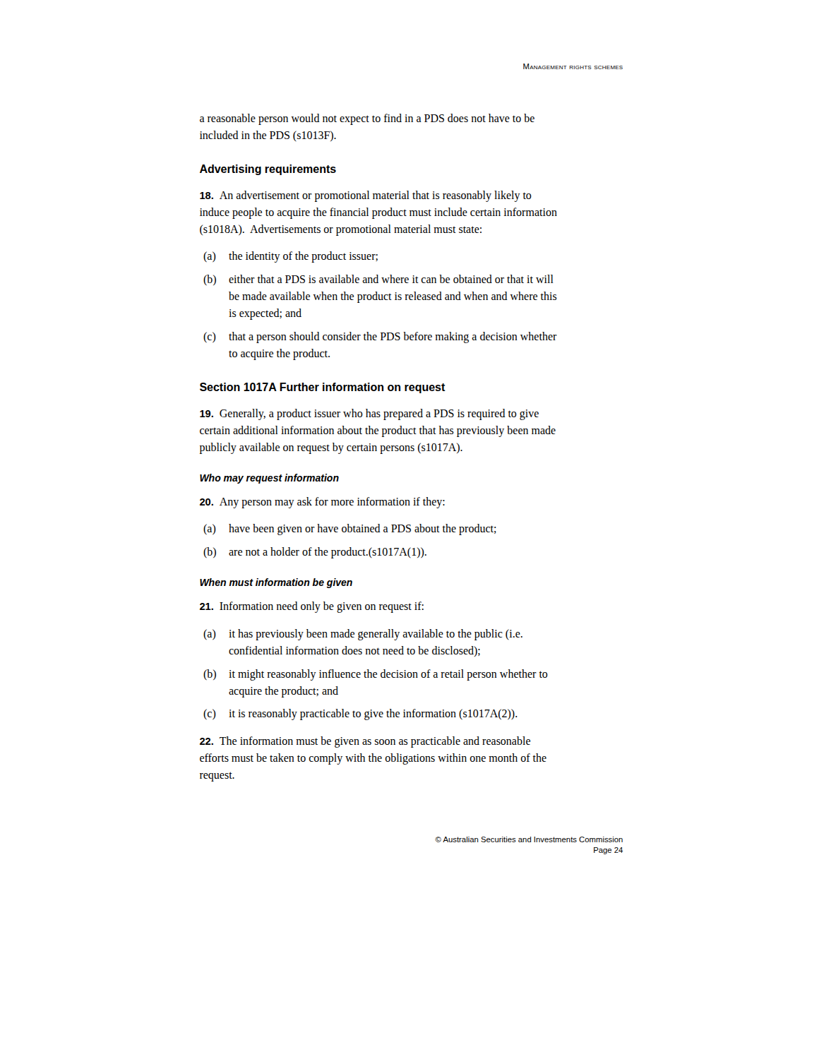Management rights schemes
a reasonable person would not expect to find in a PDS does not have to be included in the PDS (s1013F).
Advertising requirements
18. An advertisement or promotional material that is reasonably likely to induce people to acquire the financial product must include certain information (s1018A). Advertisements or promotional material must state:
(a) the identity of the product issuer;
(b) either that a PDS is available and where it can be obtained or that it will be made available when the product is released and when and where this is expected; and
(c) that a person should consider the PDS before making a decision whether to acquire the product.
Section 1017A Further information on request
19. Generally, a product issuer who has prepared a PDS is required to give certain additional information about the product that has previously been made publicly available on request by certain persons (s1017A).
Who may request information
20. Any person may ask for more information if they:
(a) have been given or have obtained a PDS about the product;
(b) are not a holder of the product.(s1017A(1)).
When must information be given
21. Information need only be given on request if:
(a) it has previously been made generally available to the public (i.e. confidential information does not need to be disclosed);
(b) it might reasonably influence the decision of a retail person whether to acquire the product; and
(c) it is reasonably practicable to give the information (s1017A(2)).
22. The information must be given as soon as practicable and reasonable efforts must be taken to comply with the obligations within one month of the request.
© Australian Securities and Investments Commission
Page 24